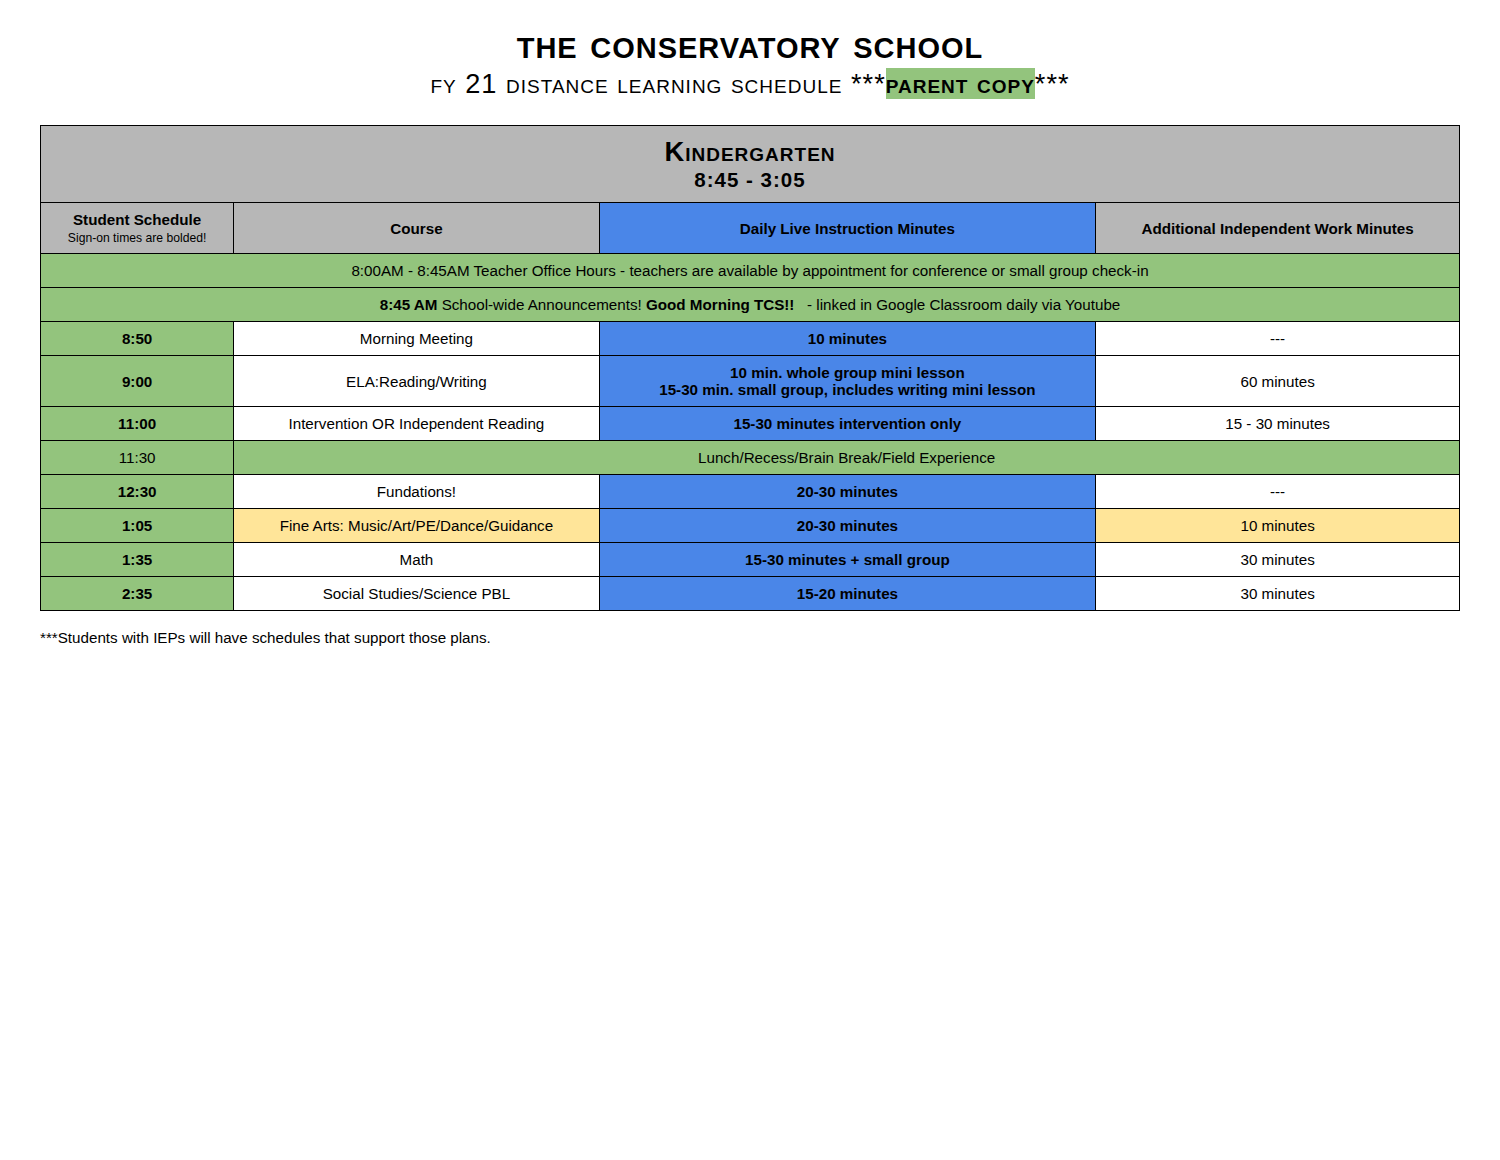The Conservatory School
FY 21 Distance Learning Schedule ***Parent Copy***
| Kindergarten 8:45 - 3:05 |
| Student Schedule Sign-on times are bolded! | Course | Daily Live Instruction Minutes | Additional Independent Work Minutes |
| 8:00AM - 8:45AM Teacher Office Hours - teachers are available by appointment for conference or small group check-in |
| 8:45 AM School-wide Announcements! Good Morning TCS!! - linked in Google Classroom daily via Youtube |
| 8:50 | Morning Meeting | 10 minutes | --- |
| 9:00 | ELA:Reading/Writing | 10 min. whole group mini lesson 15-30 min. small group, includes writing mini lesson | 60 minutes |
| 11:00 | Intervention OR Independent Reading | 15-30 minutes intervention only | 15 - 30 minutes |
| 11:30 | Lunch/Recess/Brain Break/Field Experience |
| 12:30 | Fundations! | 20-30 minutes | --- |
| 1:05 | Fine Arts: Music/Art/PE/Dance/Guidance | 20-30 minutes | 10 minutes |
| 1:35 | Math | 15-30 minutes + small group | 30 minutes |
| 2:35 | Social Studies/Science PBL | 15-20 minutes | 30 minutes |
***Students with IEPs will have schedules that support those plans.